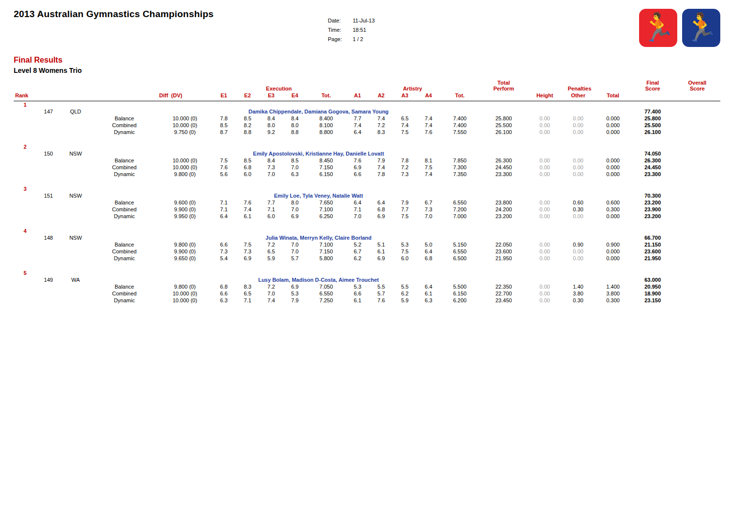2013 Australian Gymnastics Championships
| Date: | 11-Jul-13 |
| Time: | 18:51 |
| Page: | 1 / 2 |
🏃
🏃
Final Results
Level 8 Womens Trio
| | | Execution | Artistry | Total Perform | Penalties | Final Score | Overall Score |
| --- | --- | --- | --- | --- | --- | --- | --- |
| Rank | | Diff (DV) | E1 | E2 | E3 | E4 | Tot. | A1 | A2 | A3 | A4 | Tot. | | Height | Other | Total | | |
| 1 | |
| | 147 | QLD | | Damika Chippendale, Damiana Gogova, Samara Young | | 77.400 |
| | Balance | 10.000 (0) | 7.8 | 8.5 | 8.4 | 8.4 | 8.400 | 7.7 | 7.4 | 6.5 | 7.4 | 7.400 | 25.800 | 0.00 | 0.00 | 0.000 | 25.800 | |
| | Combined | 10.000 (0) | 8.5 | 8.2 | 8.0 | 8.0 | 8.100 | 7.4 | 7.2 | 7.4 | 7.4 | 7.400 | 25.500 | 0.00 | 0.00 | 0.000 | 25.500 | |
| | Dynamic | 9.750 (0) | 8.7 | 8.8 | 9.2 | 8.8 | 8.800 | 6.4 | 8.3 | 7.5 | 7.6 | 7.550 | 26.100 | 0.00 | 0.00 | 0.000 | 26.100 | |
| 2 | |
| | 150 | NSW | | Emily Apostolovski, Kristianne Hay, Danielle Lovatt | | 74.050 |
| | Balance | 10.000 (0) | 7.5 | 8.5 | 8.4 | 8.5 | 8.450 | 7.6 | 7.9 | 7.8 | 8.1 | 7.850 | 26.300 | 0.00 | 0.00 | 0.000 | 26.300 | |
| | Combined | 10.000 (0) | 7.6 | 6.8 | 7.3 | 7.0 | 7.150 | 6.9 | 7.4 | 7.2 | 7.5 | 7.300 | 24.450 | 0.00 | 0.00 | 0.000 | 24.450 | |
| | Dynamic | 9.800 (0) | 5.6 | 6.0 | 7.0 | 6.3 | 6.150 | 6.6 | 7.8 | 7.3 | 7.4 | 7.350 | 23.300 | 0.00 | 0.00 | 0.000 | 23.300 | |
| 3 | |
| | 151 | NSW | | Emily Loe, Tyla Veney, Natalie Watt | | 70.300 |
| | Balance | 9.600 (0) | 7.1 | 7.6 | 7.7 | 8.0 | 7.650 | 6.4 | 6.4 | 7.9 | 6.7 | 6.550 | 23.800 | 0.00 | 0.60 | 0.600 | 23.200 | |
| | Combined | 9.900 (0) | 7.1 | 7.4 | 7.1 | 7.0 | 7.100 | 7.1 | 6.8 | 7.7 | 7.3 | 7.200 | 24.200 | 0.00 | 0.30 | 0.300 | 23.900 | |
| | Dynamic | 9.950 (0) | 6.4 | 6.1 | 6.0 | 6.9 | 6.250 | 7.0 | 6.9 | 7.5 | 7.0 | 7.000 | 23.200 | 0.00 | 0.00 | 0.000 | 23.200 | |
| 4 | |
| | 148 | NSW | | Julia Winata, Merryn Kelly, Claire Borland | | 66.700 |
| | Balance | 9.800 (0) | 6.6 | 7.5 | 7.2 | 7.0 | 7.100 | 5.2 | 5.1 | 5.3 | 5.0 | 5.150 | 22.050 | 0.00 | 0.90 | 0.900 | 21.150 | |
| | Combined | 9.900 (0) | 7.3 | 7.3 | 6.5 | 7.0 | 7.150 | 6.7 | 6.1 | 7.5 | 6.4 | 6.550 | 23.600 | 0.00 | 0.00 | 0.000 | 23.600 | |
| | Dynamic | 9.650 (0) | 5.4 | 6.9 | 5.9 | 5.7 | 5.800 | 6.2 | 6.9 | 6.0 | 6.8 | 6.500 | 21.950 | 0.00 | 0.00 | 0.000 | 21.950 | |
| 5 | |
| | 149 | WA | | Lusy Bolam, Madison D-Costa, Aimee Trouchet | | 63.000 |
| | Balance | 9.800 (0) | 6.8 | 8.3 | 7.2 | 6.9 | 7.050 | 5.3 | 5.5 | 5.5 | 6.4 | 5.500 | 22.350 | 0.00 | 1.40 | 1.400 | 20.950 | |
| | Combined | 10.000 (0) | 6.6 | 6.5 | 7.0 | 5.3 | 6.550 | 6.6 | 5.7 | 6.2 | 6.1 | 6.150 | 22.700 | 0.00 | 3.80 | 3.800 | 18.900 | |
| | Dynamic | 10.000 (0) | 6.3 | 7.1 | 7.4 | 7.9 | 7.250 | 6.1 | 7.6 | 5.9 | 6.3 | 6.200 | 23.450 | 0.00 | 0.30 | 0.300 | 23.150 | |